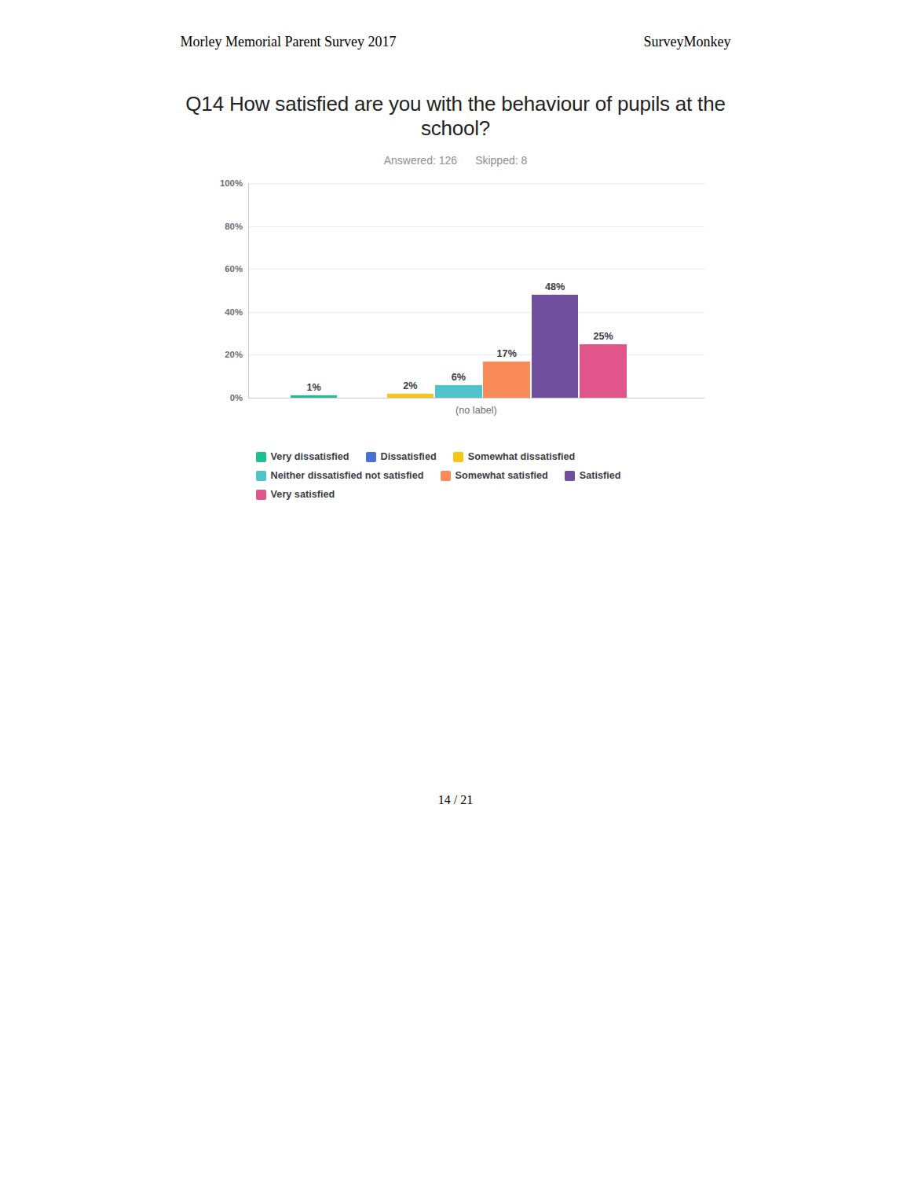Morley Memorial Parent Survey 2017
SurveyMonkey
Q14 How satisfied are you with the behaviour of pupils at the school?
Answered: 126 Skipped: 8
100%
80%
60%
40%
20%
0%
1%
2%
6%
17%
48%
25%
(no label)
Very dissatisfied
Dissatisfied
Somewhat dissatisfied
Neither dissatisfied not satisfied
Somewhat satisfied
Satisfied
Very satisfied
14 / 21